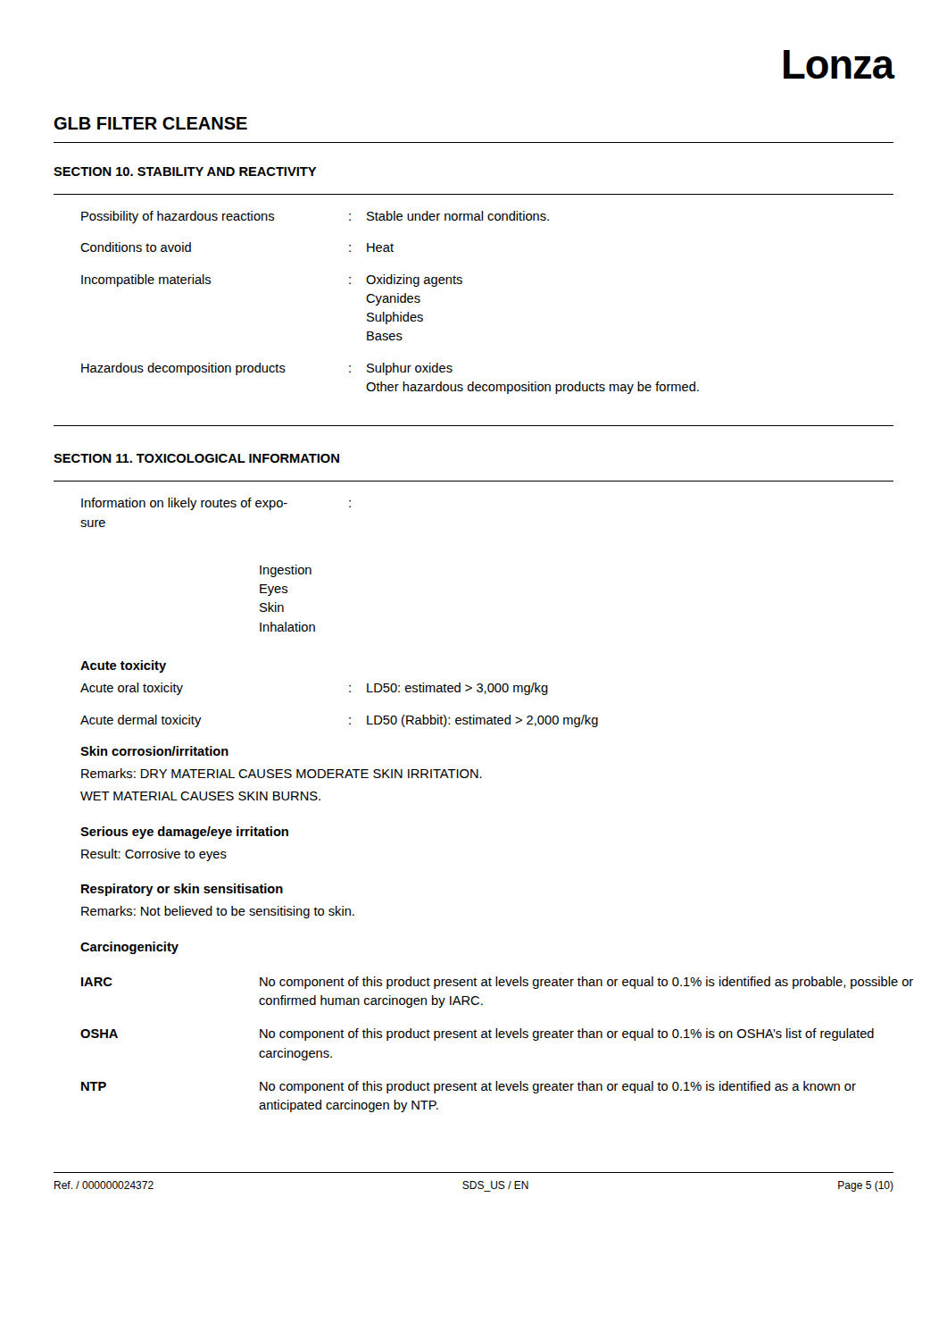Lonza
GLB FILTER CLEANSE
SECTION 10. STABILITY AND REACTIVITY
| Possibility of hazardous reactions | : | Stable under normal conditions. |
| Conditions to avoid | : | Heat |
| Incompatible materials | : | Oxidizing agents Cyanides Sulphides Bases |
| Hazardous decomposition products | : | Sulphur oxides Other hazardous decomposition products may be formed. |
SECTION 11. TOXICOLOGICAL INFORMATION
| Information on likely routes of expo- sure | : | |
Ingestion
Eyes
Skin
Inhalation
Acute toxicity
| Acute oral toxicity | : | LD50: estimated > 3,000 mg/kg |
| Acute dermal toxicity | : | LD50 (Rabbit): estimated > 2,000 mg/kg |
Skin corrosion/irritation
Remarks: DRY MATERIAL CAUSES MODERATE SKIN IRRITATION.
WET MATERIAL CAUSES SKIN BURNS.
Serious eye damage/eye irritation
Result: Corrosive to eyes
Respiratory or skin sensitisation
Remarks: Not believed to be sensitising to skin.
Carcinogenicity
| IARC | No component of this product present at levels greater than or equal to 0.1% is identified as probable, possible or confirmed human carcinogen by IARC. |
| OSHA | No component of this product present at levels greater than or equal to 0.1% is on OSHA’s list of regulated carcinogens. |
| NTP | No component of this product present at levels greater than or equal to 0.1% is identified as a known or anticipated carcinogen by NTP. |
Ref. / 000000024372 SDS_US / EN Page 5 (10)